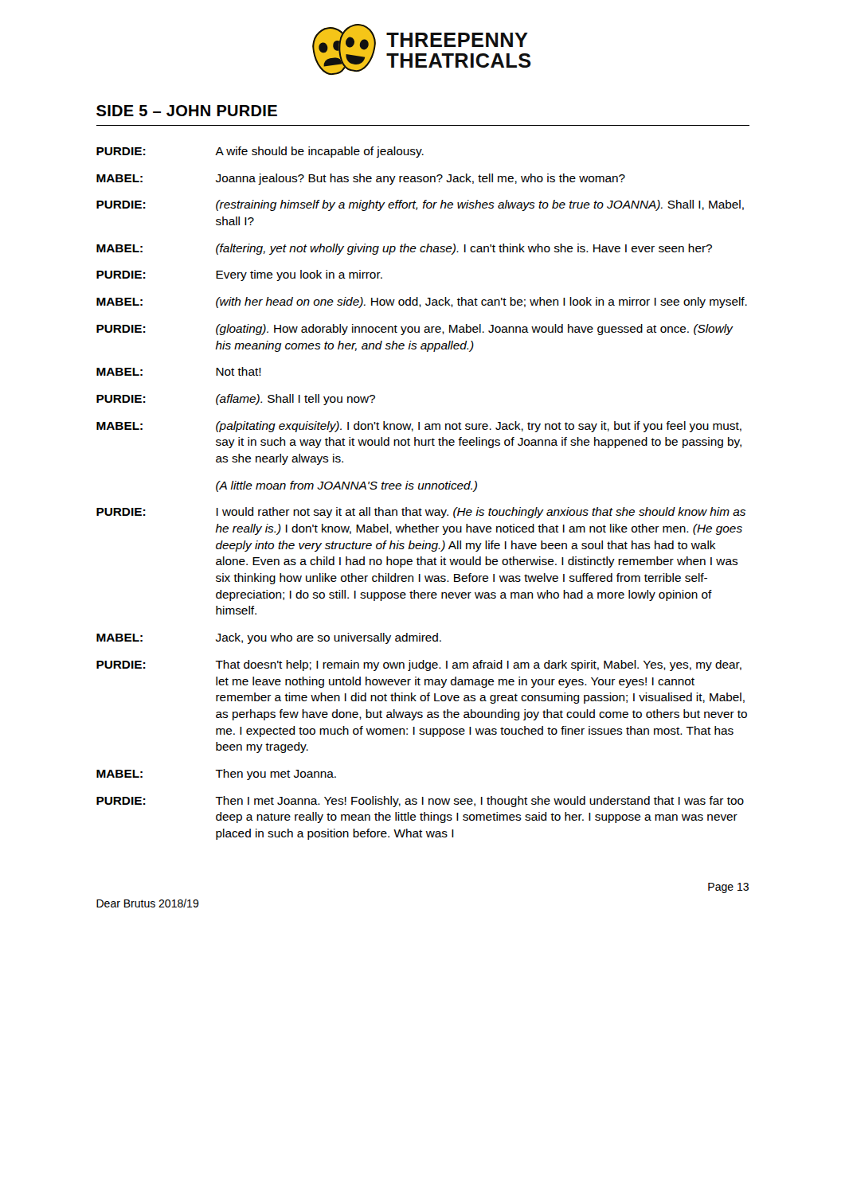THREEPENNY THEATRICALS
SIDE 5 – JOHN PURDIE
| PURDIE: | A wife should be incapable of jealousy. |
| MABEL: | Joanna jealous? But has she any reason? Jack, tell me, who is the woman? |
| PURDIE: | (restraining himself by a mighty effort, for he wishes always to be true to JOANNA). Shall I, Mabel, shall I? |
| MABEL: | (faltering, yet not wholly giving up the chase). I can't think who she is. Have I ever seen her? |
| PURDIE: | Every time you look in a mirror. |
| MABEL: | (with her head on one side). How odd, Jack, that can't be; when I look in a mirror I see only myself. |
| PURDIE: | (gloating). How adorably innocent you are, Mabel. Joanna would have guessed at once. (Slowly his meaning comes to her, and she is appalled.) |
| MABEL: | Not that! |
| PURDIE: | (aflame). Shall I tell you now? |
| MABEL: | (palpitating exquisitely). I don't know, I am not sure. Jack, try not to say it, but if you feel you must, say it in such a way that it would not hurt the feelings of Joanna if she happened to be passing by, as she nearly always is. |
| | (A little moan from JOANNA'S tree is unnoticed.) |
| PURDIE: | I would rather not say it at all than that way. (He is touchingly anxious that she should know him as he really is.) I don't know, Mabel, whether you have noticed that I am not like other men. (He goes deeply into the very structure of his being.) All my life I have been a soul that has had to walk alone. Even as a child I had no hope that it would be otherwise. I distinctly remember when I was six thinking how unlike other children I was. Before I was twelve I suffered from terrible self-depreciation; I do so still. I suppose there never was a man who had a more lowly opinion of himself. |
| MABEL: | Jack, you who are so universally admired. |
| PURDIE: | That doesn't help; I remain my own judge. I am afraid I am a dark spirit, Mabel. Yes, yes, my dear, let me leave nothing untold however it may damage me in your eyes. Your eyes! I cannot remember a time when I did not think of Love as a great consuming passion; I visualised it, Mabel, as perhaps few have done, but always as the abounding joy that could come to others but never to me. I expected too much of women: I suppose I was touched to finer issues than most. That has been my tragedy. |
| MABEL: | Then you met Joanna. |
| PURDIE: | Then I met Joanna. Yes! Foolishly, as I now see, I thought she would understand that I was far too deep a nature really to mean the little things I sometimes said to her. I suppose a man was never placed in such a position before. What was I |
Page 13
Dear Brutus 2018/19